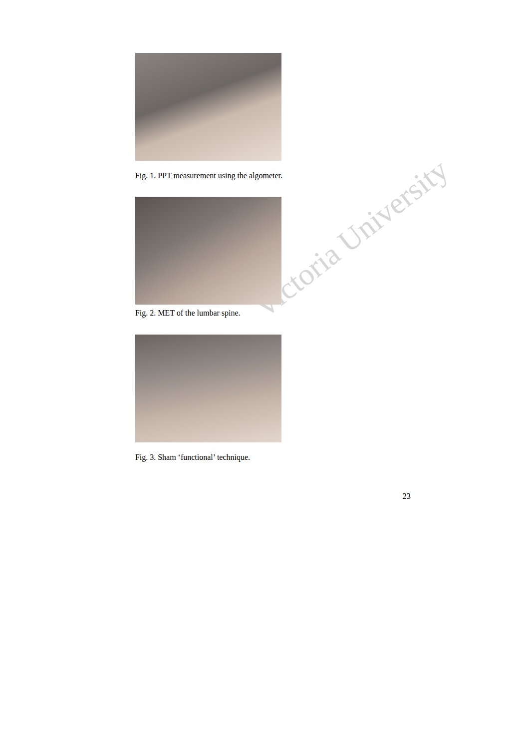Victoria University
Fig. 1. PPT measurement using the algometer.
Fig. 2. MET of the lumbar spine.
Fig. 3. Sham ‘functional’ technique.
23